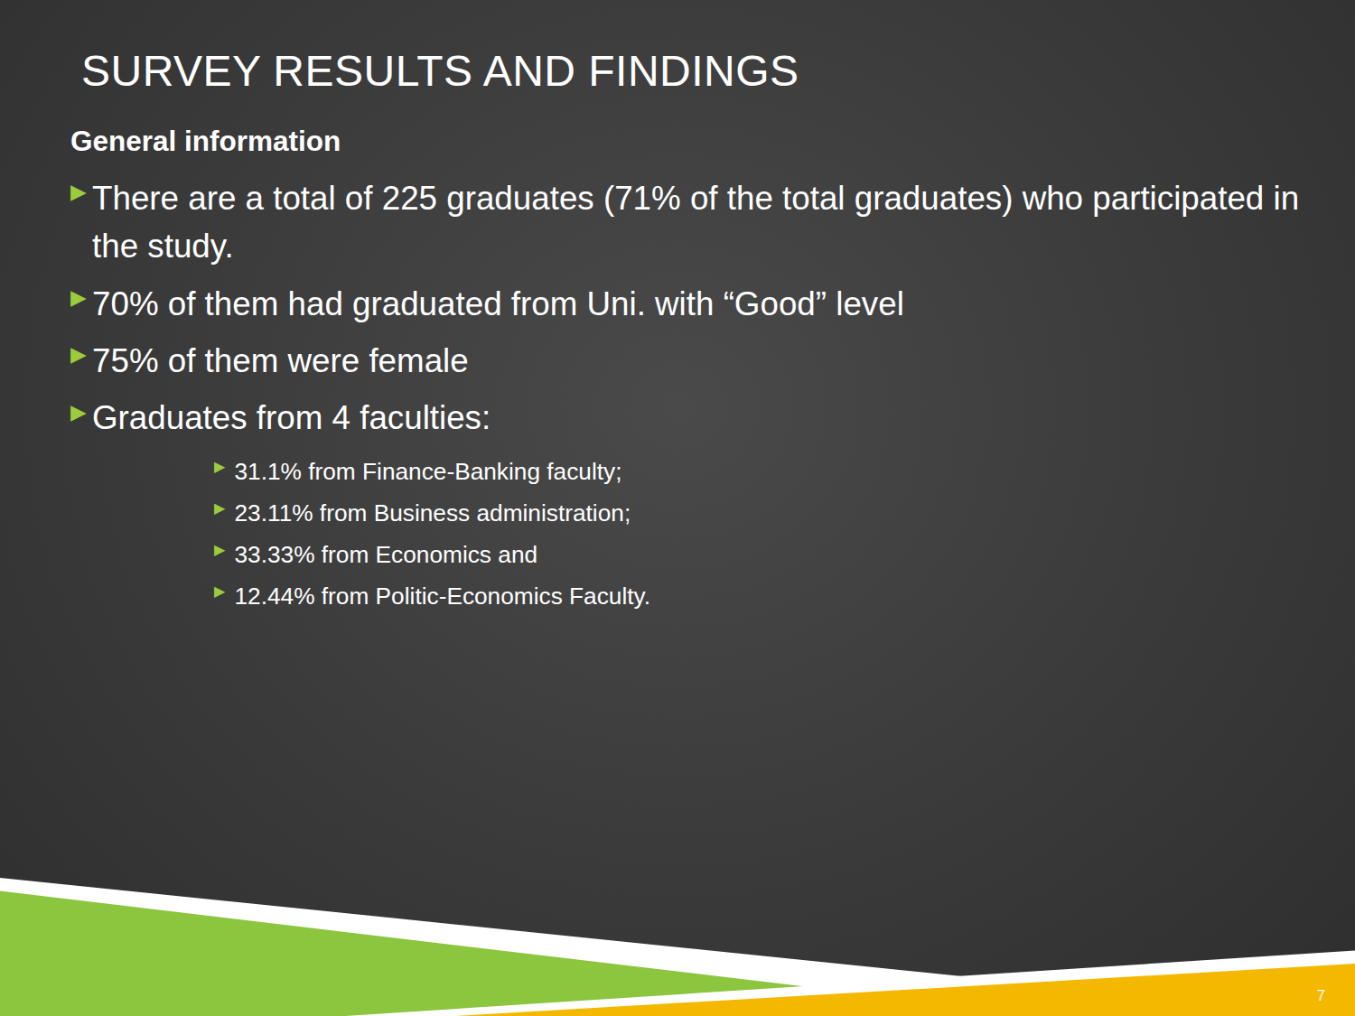SURVEY RESULTS AND FINDINGS
General information
There are a total of 225 graduates (71% of the total graduates) who participated in the study.
70% of them had graduated from Uni. with “Good” level
75% of them were female
Graduates from 4 faculties:
31.1% from Finance-Banking faculty;
23.11% from Business administration;
33.33% from Economics and
12.44% from Politic-Economics Faculty.
7